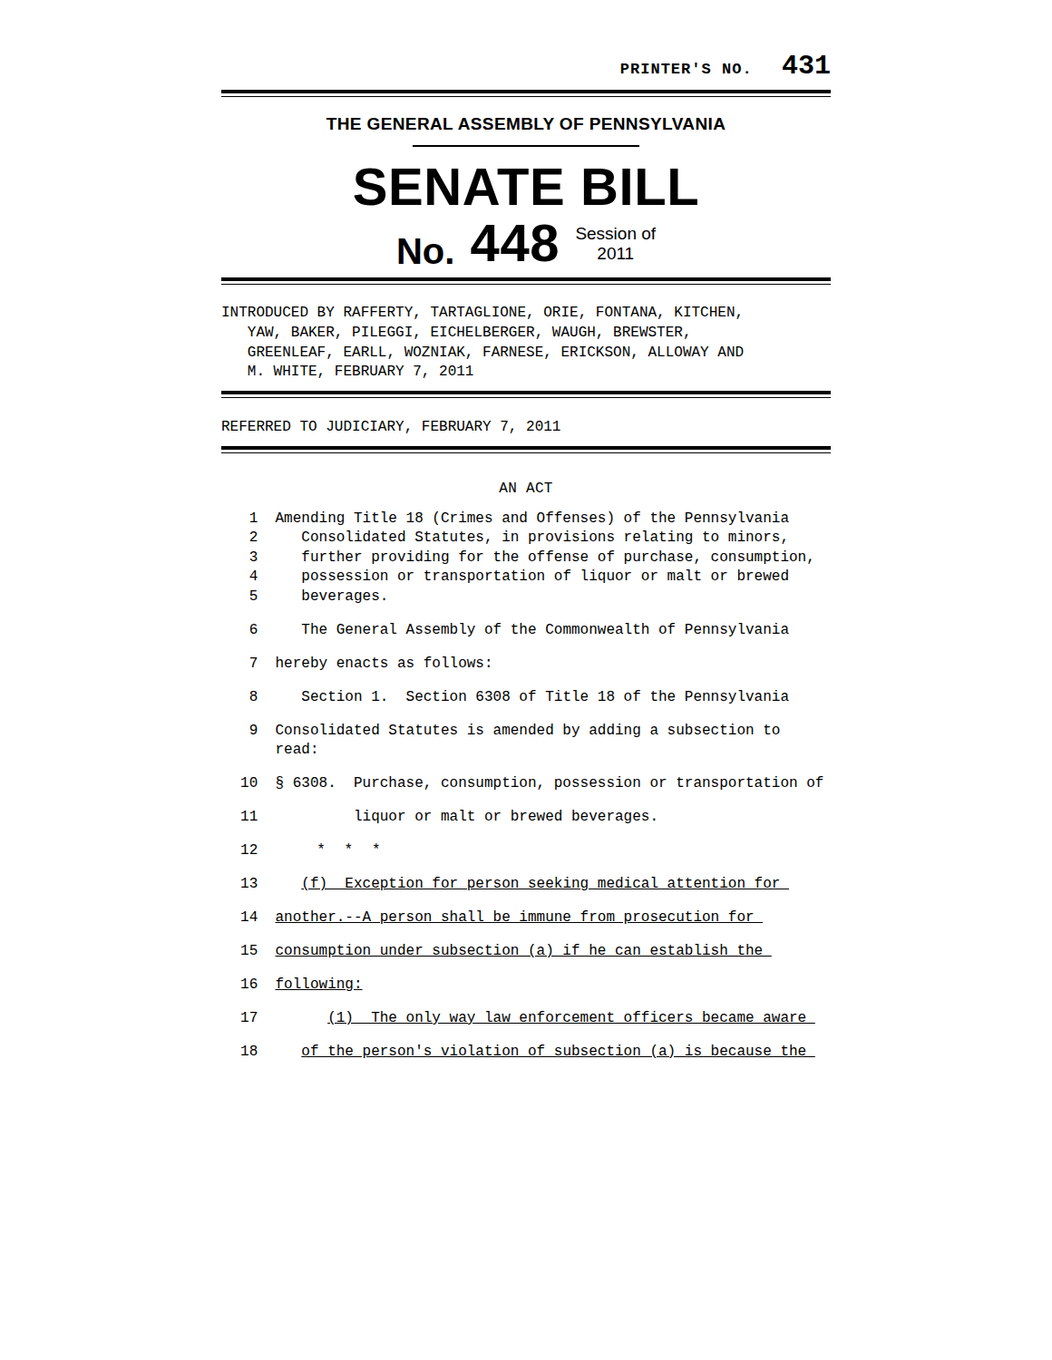PRINTER'S NO. 431
THE GENERAL ASSEMBLY OF PENNSYLVANIA
SENATE BILL
No. 448 Session of
2011
INTRODUCED BY RAFFERTY, TARTAGLIONE, ORIE, FONTANA, KITCHEN, YAW, BAKER, PILEGGI, EICHELBERGER, WAUGH, BREWSTER, GREENLEAF, EARLL, WOZNIAK, FARNESE, ERICKSON, ALLOWAY AND M. WHITE, FEBRUARY 7, 2011
REFERRED TO JUDICIARY, FEBRUARY 7, 2011
AN ACT
Amending Title 18 (Crimes and Offenses) of the Pennsylvania
Consolidated Statutes, in provisions relating to minors,
further providing for the offense of purchase, consumption,
possession or transportation of liquor or malt or brewed
beverages.
The General Assembly of the Commonwealth of Pennsylvania
hereby enacts as follows:
Section 1. Section 6308 of Title 18 of the Pennsylvania
Consolidated Statutes is amended by adding a subsection to read:
§ 6308. Purchase, consumption, possession or transportation of
liquor or malt or brewed beverages.
* * *
(f) Exception for person seeking medical attention for
another.--A person shall be immune from prosecution for
consumption under subsection (a) if he can establish the
following:
(1) The only way law enforcement officers became aware
of the person's violation of subsection (a) is because the